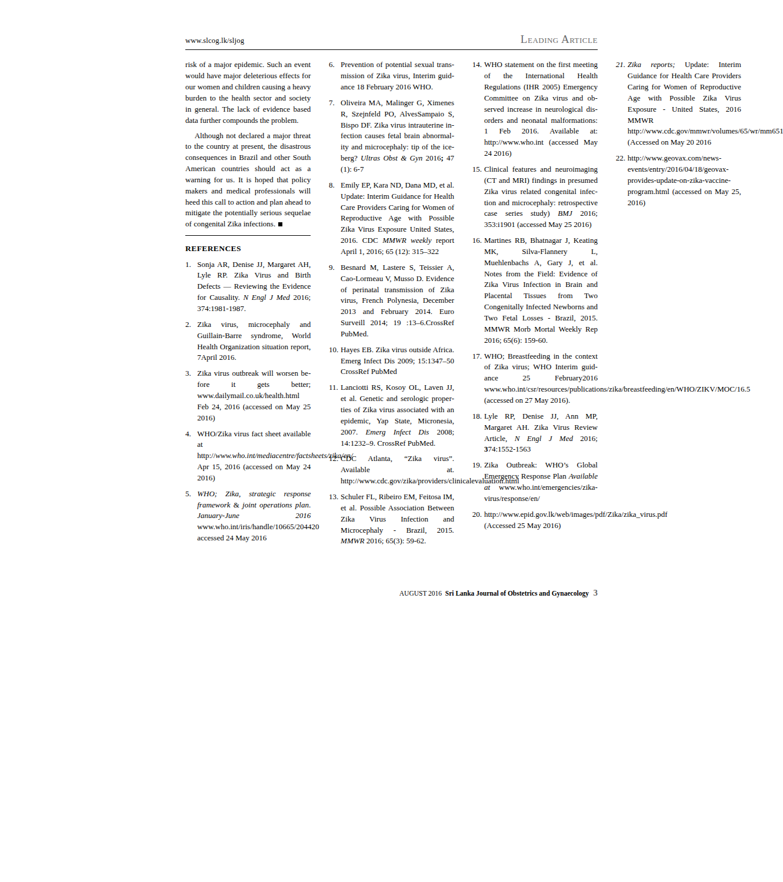www.slcog.lk/sljog
Leading Article
risk of a major epidemic. Such an event would have major deleterious effects for our women and children causing a heavy burden to the health sector and society in general. The lack of evidence based data further compounds the problem.
Although not declared a major threat to the country at present, the disastrous consequences in Brazil and other South American countries should act as a warning for us. It is hoped that policy makers and medical professionals will heed this call to action and plan ahead to mitigate the potentially serious sequelae of congenital Zika infections.
REFERENCES
Sonja AR, Denise JJ, Margaret AH, Lyle RP. Zika Virus and Birth Defects — Reviewing the Evidence for Causality. N Engl J Med 2016; 374:1981-1987.
Zika virus, microcephaly and Guillain-Barre syndrome, World Health Organization situation report, 7April 2016.
Zika virus outbreak will worsen before it gets better; www.dailymail.co.uk/health.html Feb 24, 2016 (accessed on May 25 2016)
WHO/Zika virus fact sheet available at http://www.who.int/mediacentre/factsheets/zika/en/ Apr 15, 2016 (accessed on May 24 2016)
WHO; Zika, strategic response framework & joint operations plan. January-June 2016 www.who.int/iris/handle/10665/204420 accessed 24 May 2016
Prevention of potential sexual transmission of Zika virus, Interim guidance 18 February 2016 WHO.
Oliveira MA, Malinger G, Ximenes R, Szejnfeld PO, AlvesSampaio S, Bispo DF. Zika virus intrauterine infection causes fetal brain abnormality and microcephaly: tip of the iceberg? Ultras Obst & Gyn 2016; 47 (1): 6-7
Emily EP, Kara ND, Dana MD, et al. Update: Interim Guidance for Health Care Providers Caring for Women of Reproductive Age with Possible Zika Virus Exposure United States, 2016. CDC MMWR weekly report April 1, 2016; 65 (12): 315–322
Besnard M, Lastere S, Teissier A, Cao-Lormeau V, Musso D. Evidence of perinatal transmission of Zika virus, French Polynesia, December 2013 and February 2014. Euro Surveill 2014; 19 :13–6.CrossRef PubMed.
Hayes EB. Zika virus outside Africa. Emerg Infect Dis 2009; 15:1347–50 CrossRef PubMed
Lanciotti RS, Kosoy OL, Laven JJ, et al. Genetic and serologic properties of Zika virus associated with an epidemic, Yap State, Micronesia, 2007. Emerg Infect Dis 2008; 14:1232–9. CrossRef PubMed.
CDC Atlanta, “Zika virus”. Available at. http://www.cdc.gov/zika/providers/clinicalevaluation.html
Schuler FL, Ribeiro EM, Feitosa IM, et al. Possible Association Between Zika Virus Infection and Microcephaly - Brazil, 2015. MMWR 2016; 65(3): 59-62.
WHO statement on the first meeting of the International Health Regulations (IHR 2005) Emergency Committee on Zika virus and observed increase in neurological disorders and neonatal malformations: 1 Feb 2016. Available at: http://www.who.int (accessed May 24 2016)
Clinical features and neuroimaging (CT and MRI) findings in presumed Zika virus related congenital infection and microcephaly: retrospective case series study) BMJ 2016; 353:i1901 (accessed May 25 2016)
Martines RB, Bhatnagar J, Keating MK, Silva-Flannery L, Muehlenbachs A, Gary J, et al. Notes from the Field: Evidence of Zika Virus Infection in Brain and Placental Tissues from Two Congenitally Infected Newborns and Two Fetal Losses - Brazil, 2015. MMWR Morb Mortal Weekly Rep 2016; 65(6): 159-60.
WHO; Breastfeeding in the context of Zika virus; WHO Interim guidance 25 February2016 www.who.int/csr/resources/publications/zika/breastfeeding/en/WHO/ZIKV/MOC/16.5 (accessed on 27 May 2016).
Lyle RP, Denise JJ, Ann MP, Margaret AH. Zika Virus Review Article, N Engl J Med 2016; 374:1552-1563
Zika Outbreak: WHO’s Global Emergency Response Plan Available at www.who.int/emergencies/zika-virus/response/en/
http://www.epid.gov.lk/web/images/pdf/Zika/zika_virus.pdf (Accessed 25 May 2016)
Zika reports; Update: Interim Guidance for Health Care Providers Caring for Women of Reproductive Age with Possible Zika Virus Exposure - United States, 2016 MMWR http://www.cdc.gov/mmwr/volumes/65/wr/mm6512e2.htm. (Accessed on May 20 2016
http://www.geovax.com/news-events/entry/2016/04/18/geovax-provides-update-on-zika-vaccine-program.html (accessed on May 25, 2016)
AUGUST 2016 Sri Lanka Journal of Obstetrics and Gynaecology 3